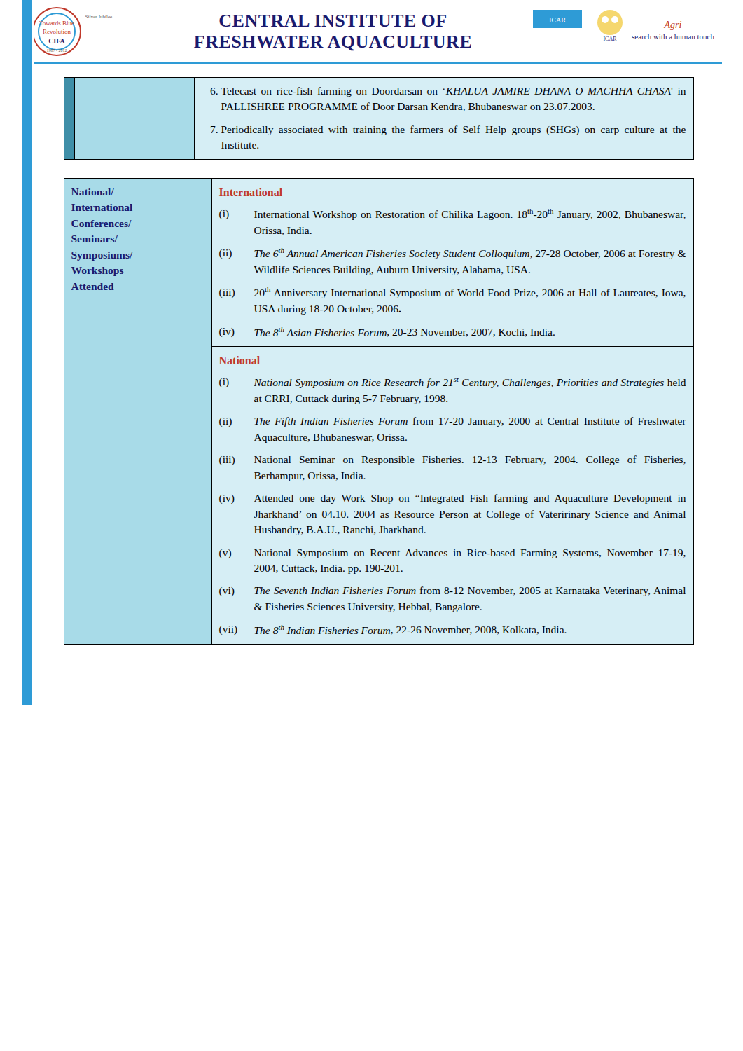CENTRAL INSTITUTE OF
FRESHWATER AQUACULTURE
| | | Telecast on rice-fish farming on Doordarsan on ‘ KHALUA JAMIRE DHANA O MACHHA CHASA ' in PALLISHREE PROGRAMME of Door Darsan Kendra, Bhubaneswar on 23.07.2003. Periodically associated with training the farmers of Self Help groups (SHGs) on carp culture at the Institute. |
| National/ International Conferences/ Seminars/ Symposiums/ Workshops Attended | International (i) International Workshop on Restoration of Chilika Lagoon. 18 th -20 th January, 2002, Bhubaneswar, Orissa, India. (ii) The 6 th Annual American Fisheries Society Student Colloquium , 27-28 October, 2006 at Forestry & Wildlife Sciences Building, Auburn University, Alabama, USA. (iii) 20 th Anniversary International Symposium of World Food Prize, 2006 at Hall of Laureates, Iowa, USA during 18-20 October, 2006 . (iv) The 8 th Asian Fisheries Forum , 20-23 November, 2007, Kochi, India. |
| National (i) National Symposium on Rice Research for 21 st Century, Challenges, Priorities and Strategies held at CRRI, Cuttack during 5-7 February, 1998. (ii) The Fifth Indian Fisheries Forum from 17-20 January, 2000 at Central Institute of Freshwater Aquaculture, Bhubaneswar, Orissa. (iii) National Seminar on Responsible Fisheries. 12-13 February, 2004. College of Fisheries, Berhampur, Orissa, India. (iv) Attended one day Work Shop on “Integrated Fish farming and Aquaculture Development in Jharkhand’ on 04.10. 2004 as Resource Person at College of Vateririnary Science and Animal Husbandry, B.A.U., Ranchi, Jharkhand. (v) National Symposium on Recent Advances in Rice-based Farming Systems, November 17-19, 2004, Cuttack, India. pp. 190-201. (vi) The Seventh Indian Fisheries Forum from 8-12 November, 2005 at Karnataka Veterinary, Animal & Fisheries Sciences University, Hebbal, Bangalore. (vii) The 8 th Indian Fisheries Forum , 22-26 November, 2008, Kolkata, India. |